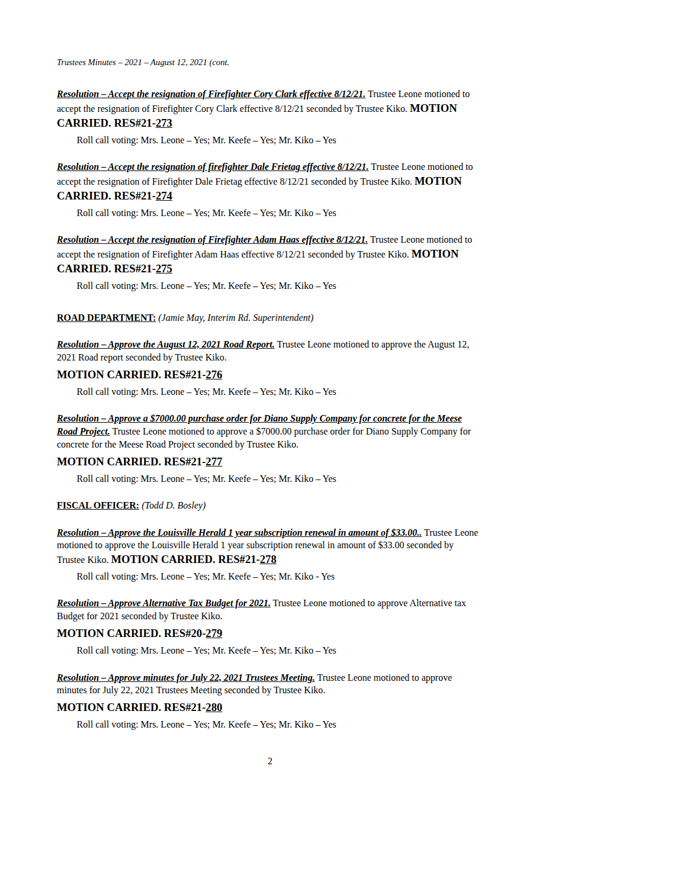Trustees Minutes – 2021 – August 12, 2021 (cont.
Resolution – Accept the resignation of Firefighter Cory Clark effective 8/12/21. Trustee Leone motioned to accept the resignation of Firefighter Cory Clark effective 8/12/21 seconded by Trustee Kiko. MOTION CARRIED. RES#21-273
Roll call voting: Mrs. Leone – Yes; Mr. Keefe – Yes; Mr. Kiko – Yes
Resolution – Accept the resignation of firefighter Dale Frietag effective 8/12/21. Trustee Leone motioned to accept the resignation of Firefighter Dale Frietag effective 8/12/21 seconded by Trustee Kiko. MOTION CARRIED. RES#21-274
Roll call voting: Mrs. Leone – Yes; Mr. Keefe – Yes; Mr. Kiko – Yes
Resolution – Accept the resignation of Firefighter Adam Haas effective 8/12/21. Trustee Leone motioned to accept the resignation of Firefighter Adam Haas effective 8/12/21 seconded by Trustee Kiko. MOTION CARRIED. RES#21-275
Roll call voting: Mrs. Leone – Yes; Mr. Keefe – Yes; Mr. Kiko – Yes
ROAD DEPARTMENT: (Jamie May, Interim Rd. Superintendent)
Resolution – Approve the August 12, 2021 Road Report. Trustee Leone motioned to approve the August 12, 2021 Road report seconded by Trustee Kiko.
MOTION CARRIED. RES#21-276
Roll call voting: Mrs. Leone – Yes; Mr. Keefe – Yes; Mr. Kiko – Yes
Resolution – Approve a $7000.00 purchase order for Diano Supply Company for concrete for the Meese Road Project. Trustee Leone motioned to approve a $7000.00 purchase order for Diano Supply Company for concrete for the Meese Road Project seconded by Trustee Kiko.
MOTION CARRIED. RES#21-277
Roll call voting: Mrs. Leone – Yes; Mr. Keefe – Yes; Mr. Kiko – Yes
FISCAL OFFICER: (Todd D. Bosley)
Resolution – Approve the Louisville Herald 1 year subscription renewal in amount of $33.00.. Trustee Leone motioned to approve the Louisville Herald 1 year subscription renewal in amount of $33.00 seconded by Trustee Kiko. MOTION CARRIED. RES#21-278
Roll call voting: Mrs. Leone – Yes; Mr. Keefe – Yes; Mr. Kiko - Yes
Resolution – Approve Alternative Tax Budget for 2021. Trustee Leone motioned to approve Alternative tax Budget for 2021 seconded by Trustee Kiko.
MOTION CARRIED. RES#20-279
Roll call voting: Mrs. Leone – Yes; Mr. Keefe – Yes; Mr. Kiko – Yes
Resolution – Approve minutes for July 22, 2021 Trustees Meeting. Trustee Leone motioned to approve minutes for July 22, 2021 Trustees Meeting seconded by Trustee Kiko.
MOTION CARRIED. RES#21-280
Roll call voting: Mrs. Leone – Yes; Mr. Keefe – Yes; Mr. Kiko – Yes
2